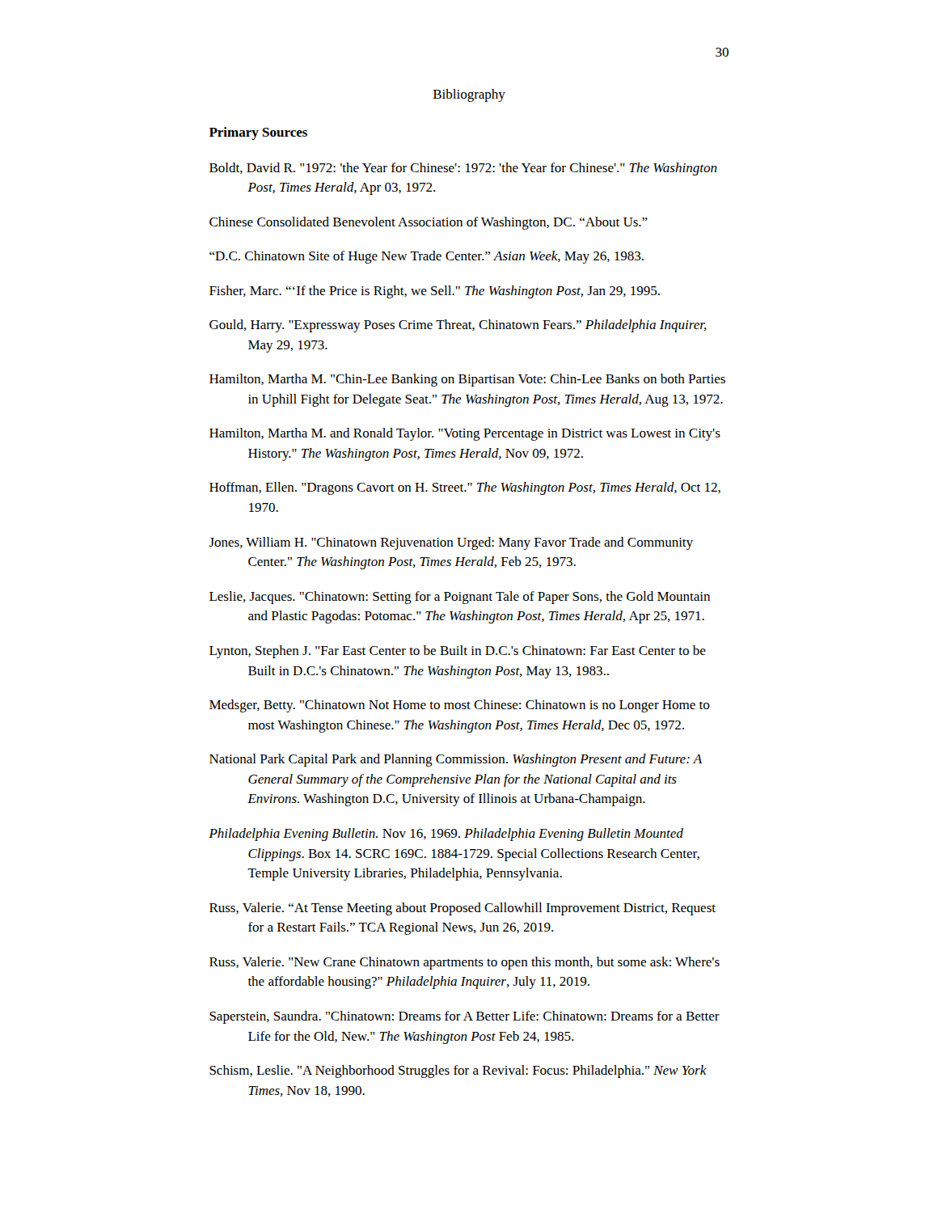30
Bibliography
Primary Sources
Boldt, David R. "1972: 'the Year for Chinese': 1972: 'the Year for Chinese'." The Washington Post, Times Herald, Apr 03, 1972.
Chinese Consolidated Benevolent Association of Washington, DC. “About Us.”
“D.C. Chinatown Site of Huge New Trade Center.” Asian Week, May 26, 1983.
Fisher, Marc. “‘If the Price is Right, we Sell." The Washington Post, Jan 29, 1995.
Gould, Harry. "Expressway Poses Crime Threat, Chinatown Fears.” Philadelphia Inquirer, May 29, 1973.
Hamilton, Martha M. "Chin-Lee Banking on Bipartisan Vote: Chin-Lee Banks on both Parties in Uphill Fight for Delegate Seat." The Washington Post, Times Herald, Aug 13, 1972.
Hamilton, Martha M. and Ronald Taylor. "Voting Percentage in District was Lowest in City's History." The Washington Post, Times Herald, Nov 09, 1972.
Hoffman, Ellen. "Dragons Cavort on H. Street." The Washington Post, Times Herald, Oct 12, 1970.
Jones, William H. "Chinatown Rejuvenation Urged: Many Favor Trade and Community Center." The Washington Post, Times Herald, Feb 25, 1973.
Leslie, Jacques. "Chinatown: Setting for a Poignant Tale of Paper Sons, the Gold Mountain and Plastic Pagodas: Potomac." The Washington Post, Times Herald, Apr 25, 1971.
Lynton, Stephen J. "Far East Center to be Built in D.C.'s Chinatown: Far East Center to be Built in D.C.'s Chinatown." The Washington Post, May 13, 1983..
Medsger, Betty. "Chinatown Not Home to most Chinese: Chinatown is no Longer Home to most Washington Chinese." The Washington Post, Times Herald, Dec 05, 1972.
National Park Capital Park and Planning Commission. Washington Present and Future: A General Summary of the Comprehensive Plan for the National Capital and its Environs. Washington D.C, University of Illinois at Urbana-Champaign.
Philadelphia Evening Bulletin. Nov 16, 1969. Philadelphia Evening Bulletin Mounted Clippings. Box 14. SCRC 169C. 1884-1729. Special Collections Research Center, Temple University Libraries, Philadelphia, Pennsylvania.
Russ, Valerie. “At Tense Meeting about Proposed Callowhill Improvement District, Request for a Restart Fails.” TCA Regional News, Jun 26, 2019.
Russ, Valerie. "New Crane Chinatown apartments to open this month, but some ask: Where's the affordable housing?" Philadelphia Inquirer, July 11, 2019.
Saperstein, Saundra. "Chinatown: Dreams for A Better Life: Chinatown: Dreams for a Better Life for the Old, New." The Washington Post Feb 24, 1985.
Schism, Leslie. "A Neighborhood Struggles for a Revival: Focus: Philadelphia." New York Times, Nov 18, 1990.